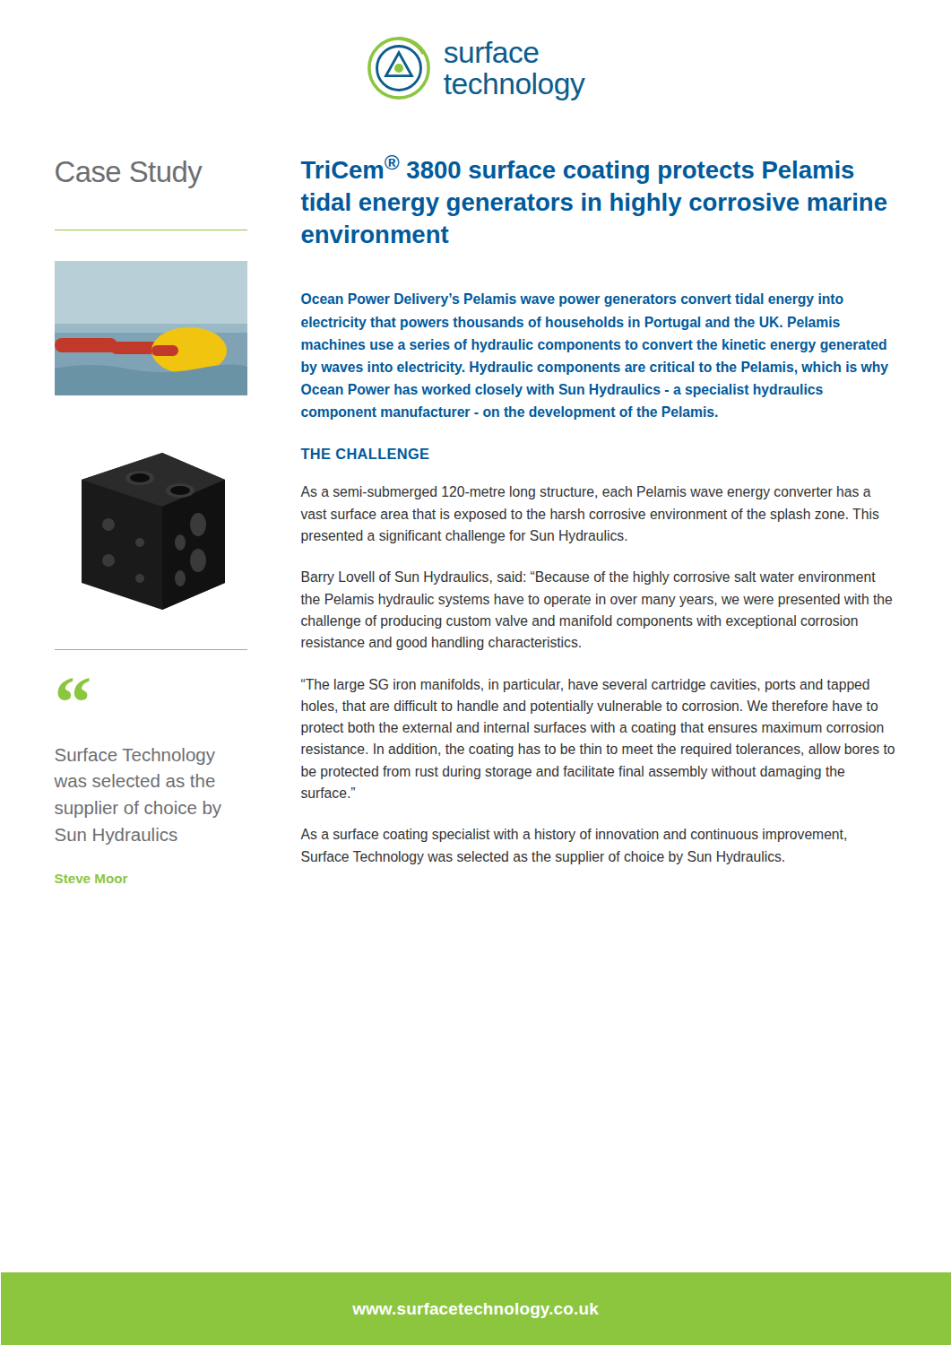surface technology
Case Study
“
Surface Technology was selected as the supplier of choice by Sun Hydraulics
Steve Moor
TriCem® 3800 surface coating protects Pelamis tidal energy generators in highly corrosive marine environment
Ocean Power Delivery’s Pelamis wave power generators convert tidal energy into electricity that powers thousands of households in Portugal and the UK. Pelamis machines use a series of hydraulic components to convert the kinetic energy generated by waves into electricity. Hydraulic components are critical to the Pelamis, which is why Ocean Power has worked closely with Sun Hydraulics - a specialist hydraulics component manufacturer - on the development of the Pelamis.
The Challenge
As a semi-submerged 120-metre long structure, each Pelamis wave energy converter has a vast surface area that is exposed to the harsh corrosive environment of the splash zone. This presented a significant challenge for Sun Hydraulics.
Barry Lovell of Sun Hydraulics, said: “Because of the highly corrosive salt water environment the Pelamis hydraulic systems have to operate in over many years, we were presented with the challenge of producing custom valve and manifold components with exceptional corrosion resistance and good handling characteristics.
“The large SG iron manifolds, in particular, have several cartridge cavities, ports and tapped holes, that are difficult to handle and potentially vulnerable to corrosion. We therefore have to protect both the external and internal surfaces with a coating that ensures maximum corrosion resistance. In addition, the coating has to be thin to meet the required tolerances, allow bores to be protected from rust during storage and facilitate final assembly without damaging the surface.”
As a surface coating specialist with a history of innovation and continuous improvement, Surface Technology was selected as the supplier of choice by Sun Hydraulics.
www.surfacetechnology.co.uk